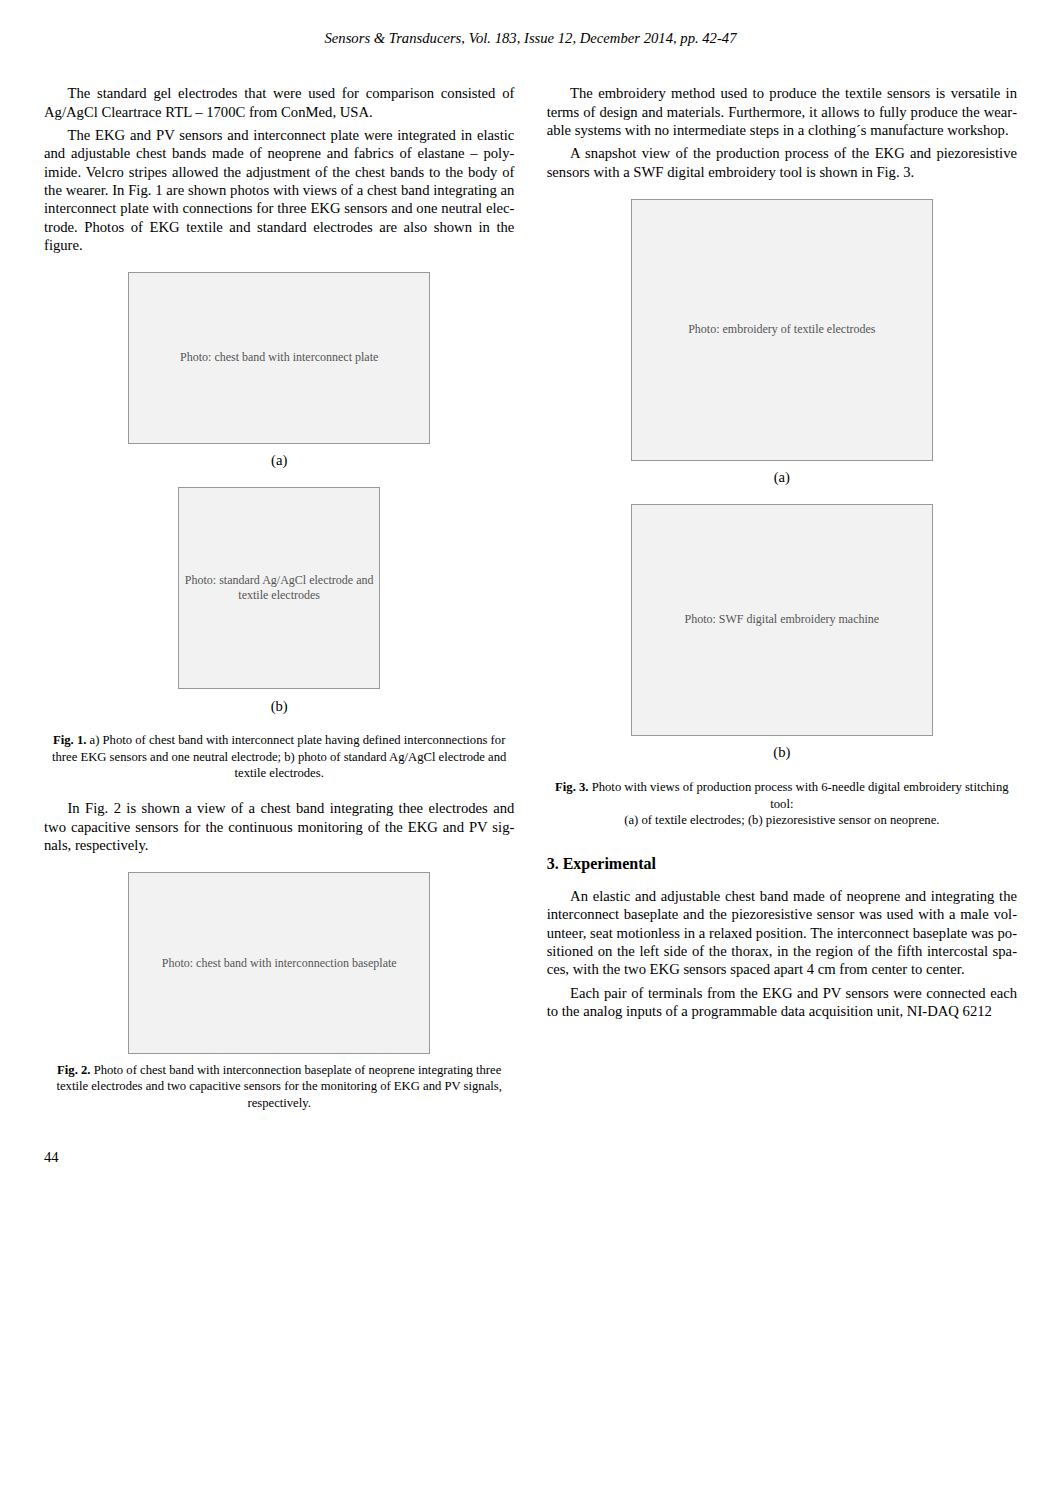Sensors & Transducers, Vol. 183, Issue 12, December 2014, pp. 42-47
The standard gel electrodes that were used for comparison consisted of Ag/AgCl Cleartrace RTL – 1700C from ConMed, USA.
The EKG and PV sensors and interconnect plate were integrated in elastic and adjustable chest bands made of neoprene and fabrics of elastane – polyimide. Velcro stripes allowed the adjustment of the chest bands to the body of the wearer. In Fig. 1 are shown photos with views of a chest band integrating an interconnect plate with connections for three EKG sensors and one neutral electrode. Photos of EKG textile and standard electrodes are also shown in the figure.
Photo: chest band with interconnect plate
(a)
Photo: standard Ag/AgCl electrode and textile electrodes
(b)
Fig. 1. a) Photo of chest band with interconnect plate having defined interconnections for three EKG sensors and one neutral electrode; b) photo of standard Ag/AgCl electrode and textile electrodes.
In Fig. 2 is shown a view of a chest band integrating thee electrodes and two capacitive sensors for the continuous monitoring of the EKG and PV signals, respectively.
Photo: chest band with interconnection baseplate
Fig. 2. Photo of chest band with interconnection baseplate of neoprene integrating three textile electrodes and two capacitive sensors for the monitoring of EKG and PV signals, respectively.
44
The embroidery method used to produce the textile sensors is versatile in terms of design and materials. Furthermore, it allows to fully produce the wearable systems with no intermediate steps in a clothing´s manufacture workshop.
A snapshot view of the production process of the EKG and piezoresistive sensors with a SWF digital embroidery tool is shown in Fig. 3.
Photo: embroidery of textile electrodes
(a)
Photo: SWF digital embroidery machine
(b)
Fig. 3. Photo with views of production process with 6-needle digital embroidery stitching tool:
(a) of textile electrodes; (b) piezoresistive sensor on neoprene.
3. Experimental
An elastic and adjustable chest band made of neoprene and integrating the interconnect baseplate and the piezoresistive sensor was used with a male volunteer, seat motionless in a relaxed position. The interconnect baseplate was positioned on the left side of the thorax, in the region of the fifth intercostal spaces, with the two EKG sensors spaced apart 4 cm from center to center.
Each pair of terminals from the EKG and PV sensors were connected each to the analog inputs of a programmable data acquisition unit, NI-DAQ 6212